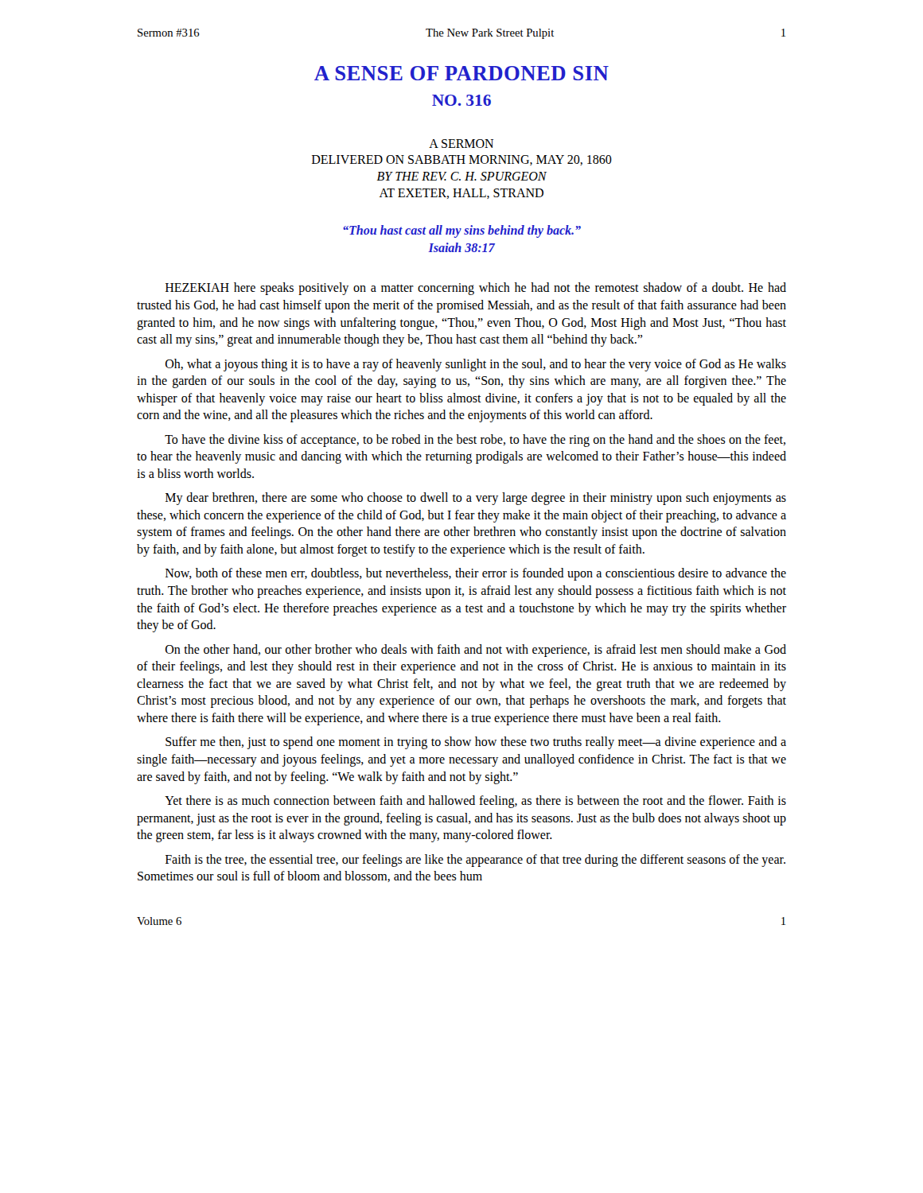Sermon #316
The New Park Street Pulpit
1
A SENSE OF PARDONED SIN
NO. 316
A SERMON
DELIVERED ON SABBATH MORNING, MAY 20, 1860
BY THE REV. C. H. SPURGEON
AT EXETER, HALL, STRAND
“Thou hast cast all my sins behind thy back.” Isaiah 38:17
HEZEKIAH here speaks positively on a matter concerning which he had not the remotest shadow of a doubt. He had trusted his God, he had cast himself upon the merit of the promised Messiah, and as the result of that faith assurance had been granted to him, and he now sings with unfaltering tongue, “Thou,” even Thou, O God, Most High and Most Just, “Thou hast cast all my sins,” great and innumerable though they be, Thou hast cast them all “behind thy back.”
Oh, what a joyous thing it is to have a ray of heavenly sunlight in the soul, and to hear the very voice of God as He walks in the garden of our souls in the cool of the day, saying to us, “Son, thy sins which are many, are all forgiven thee.” The whisper of that heavenly voice may raise our heart to bliss almost divine, it confers a joy that is not to be equaled by all the corn and the wine, and all the pleasures which the riches and the enjoyments of this world can afford.
To have the divine kiss of acceptance, to be robed in the best robe, to have the ring on the hand and the shoes on the feet, to hear the heavenly music and dancing with which the returning prodigals are welcomed to their Father’s house—this indeed is a bliss worth worlds.
My dear brethren, there are some who choose to dwell to a very large degree in their ministry upon such enjoyments as these, which concern the experience of the child of God, but I fear they make it the main object of their preaching, to advance a system of frames and feelings. On the other hand there are other brethren who constantly insist upon the doctrine of salvation by faith, and by faith alone, but almost forget to testify to the experience which is the result of faith.
Now, both of these men err, doubtless, but nevertheless, their error is founded upon a conscientious desire to advance the truth. The brother who preaches experience, and insists upon it, is afraid lest any should possess a fictitious faith which is not the faith of God’s elect. He therefore preaches experience as a test and a touchstone by which he may try the spirits whether they be of God.
On the other hand, our other brother who deals with faith and not with experience, is afraid lest men should make a God of their feelings, and lest they should rest in their experience and not in the cross of Christ. He is anxious to maintain in its clearness the fact that we are saved by what Christ felt, and not by what we feel, the great truth that we are redeemed by Christ’s most precious blood, and not by any experience of our own, that perhaps he overshoots the mark, and forgets that where there is faith there will be experience, and where there is a true experience there must have been a real faith.
Suffer me then, just to spend one moment in trying to show how these two truths really meet—a divine experience and a single faith—necessary and joyous feelings, and yet a more necessary and unalloyed confidence in Christ. The fact is that we are saved by faith, and not by feeling. “We walk by faith and not by sight.”
Yet there is as much connection between faith and hallowed feeling, as there is between the root and the flower. Faith is permanent, just as the root is ever in the ground, feeling is casual, and has its seasons. Just as the bulb does not always shoot up the green stem, far less is it always crowned with the many, many-colored flower.
Faith is the tree, the essential tree, our feelings are like the appearance of that tree during the different seasons of the year. Sometimes our soul is full of bloom and blossom, and the bees hum
Volume 6
1